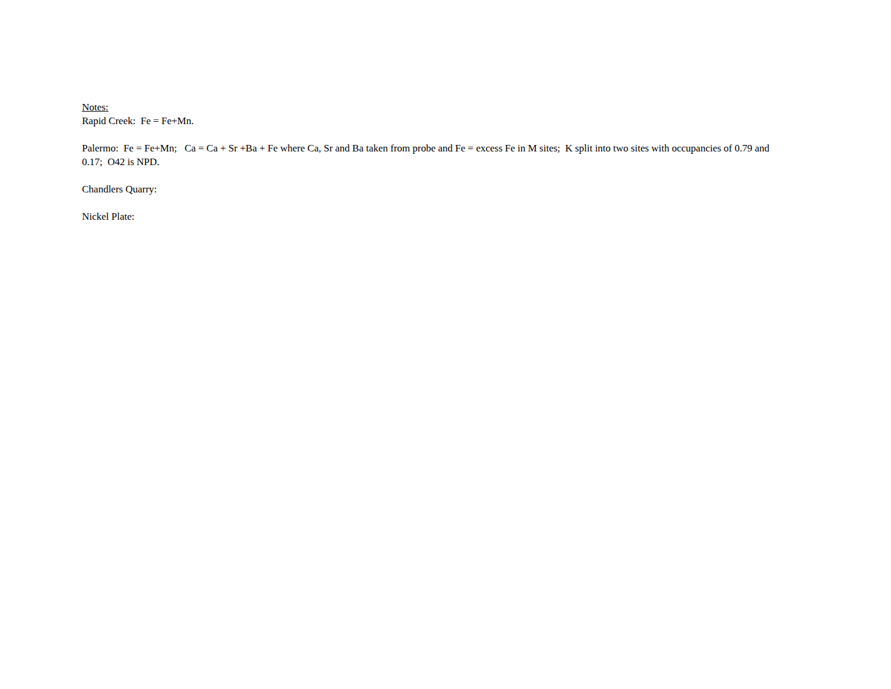Notes:
Rapid Creek: Fe = Fe+Mn.
Palermo: Fe = Fe+Mn; Ca = Ca + Sr +Ba + Fe where Ca, Sr and Ba taken from probe and Fe = excess Fe in M sites; K split into two sites with occupancies of 0.79 and 0.17; O42 is NPD.
Chandlers Quarry:
Nickel Plate: